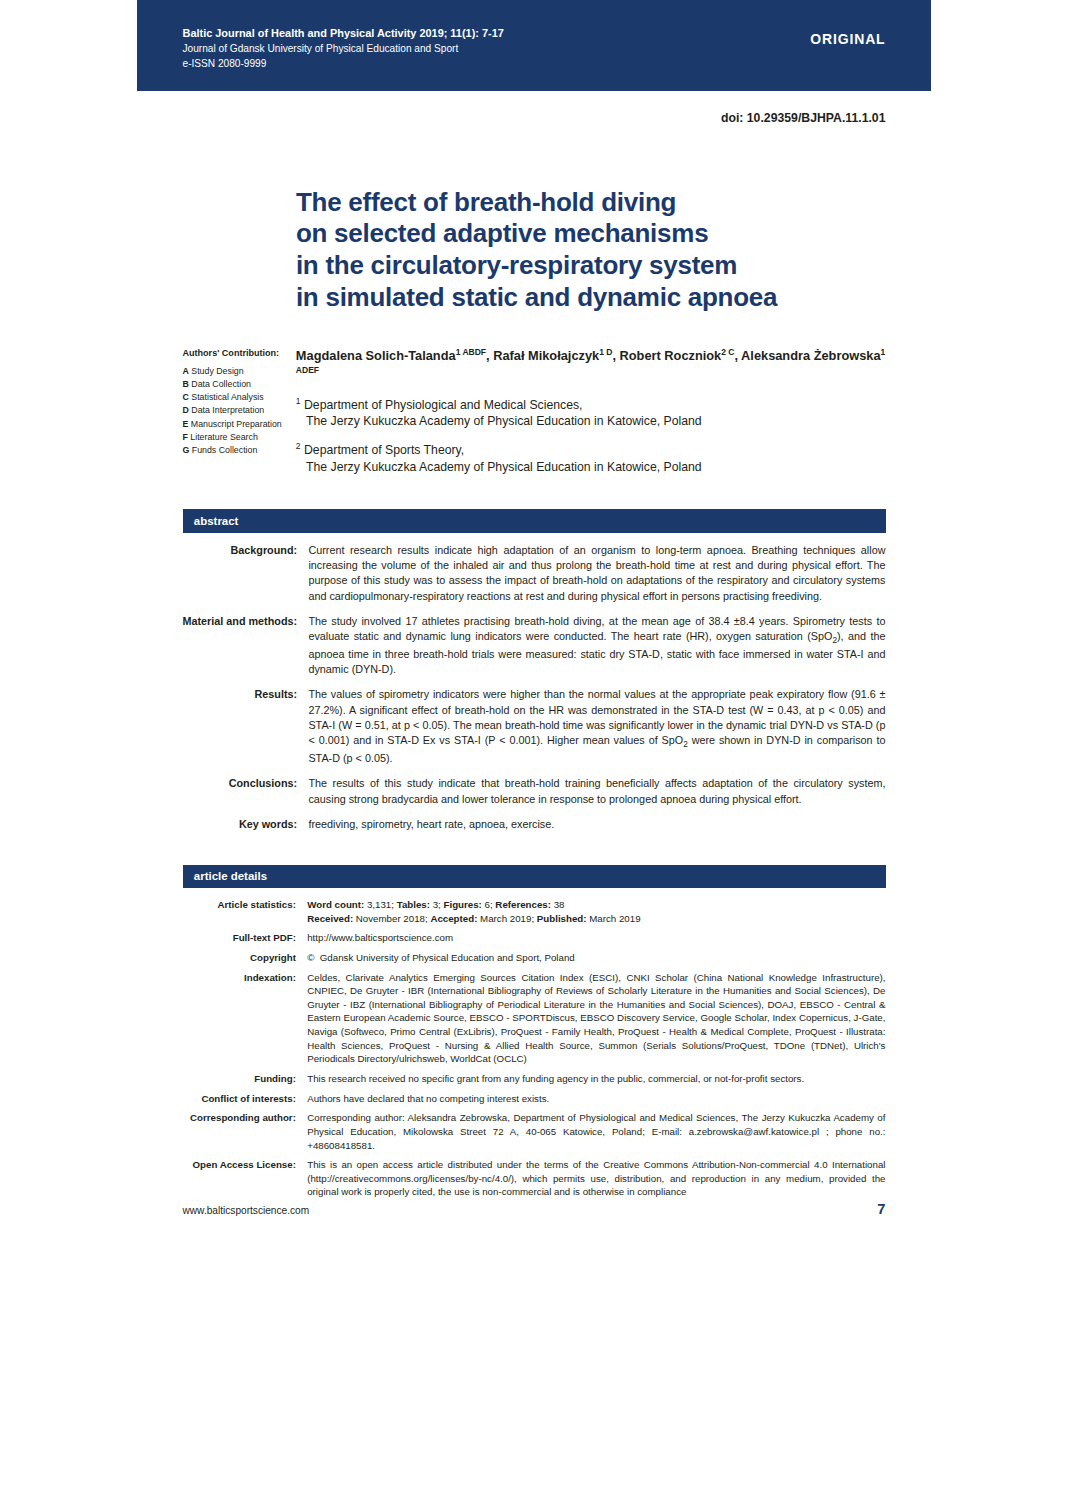Baltic Journal of Health and Physical Activity 2019; 11(1): 7-17
Journal of Gdansk University of Physical Education and Sport
e-ISSN 2080-9999
ORIGINAL
doi: 10.29359/BJHPA.11.1.01
The effect of breath-hold diving
on selected adaptive mechanisms
in the circulatory-respiratory system
in simulated static and dynamic apnoea
Authors' Contribution:
A Study Design
B Data Collection
C Statistical Analysis
D Data Interpretation
E Manuscript Preparation
F Literature Search
G Funds Collection
Magdalena Solich-Talanda1 ABDF, Rafał Mikołajczyk1 D, Robert Roczniok2 C, Aleksandra Żebrowska1 ADEF
1 Department of Physiological and Medical Sciences,
The Jerzy Kukuczka Academy of Physical Education in Katowice, Poland
2 Department of Sports Theory,
The Jerzy Kukuczka Academy of Physical Education in Katowice, Poland
abstract
| Background: | Current research results indicate high adaptation of an organism to long-term apnoea. Breathing techniques allow increasing the volume of the inhaled air and thus prolong the breath-hold time at rest and during physical effort. The purpose of this study was to assess the impact of breath-hold on adaptations of the respiratory and circulatory systems and cardiopulmonary-respiratory reactions at rest and during physical effort in persons practising freediving. |
| Material and methods: | The study involved 17 athletes practising breath-hold diving, at the mean age of 38.4 ±8.4 years. Spirometry tests to evaluate static and dynamic lung indicators were conducted. The heart rate (HR), oxygen saturation (SpO 2 ), and the apnoea time in three breath-hold trials were measured: static dry STA-D, static with face immersed in water STA-I and dynamic (DYN-D). |
| Results: | The values of spirometry indicators were higher than the normal values at the appropriate peak expiratory flow (91.6 ± 27.2%). A significant effect of breath-hold on the HR was demonstrated in the STA-D test (W = 0.43, at p < 0.05) and STA-I (W = 0.51, at p < 0.05). The mean breath-hold time was significantly lower in the dynamic trial DYN-D vs STA-D (p < 0.001) and in STA-D Ex vs STA-I (P < 0.001). Higher mean values of SpO 2 were shown in DYN-D in comparison to STA-D (p < 0.05). |
| Conclusions: | The results of this study indicate that breath-hold training beneficially affects adaptation of the circulatory system, causing strong bradycardia and lower tolerance in response to prolonged apnoea during physical effort. |
| Key words: | freediving, spirometry, heart rate, apnoea, exercise. |
article details
| Article statistics: | Word count: 3,131; Tables: 3; Figures: 6; References: 38 Received: November 2018; Accepted: March 2019; Published: March 2019 |
| Full-text PDF: | http://www.balticsportscience.com |
| Copyright | © Gdansk University of Physical Education and Sport, Poland |
| Indexation: | Celdes, Clarivate Analytics Emerging Sources Citation Index (ESCI), CNKI Scholar (China National Knowledge Infrastructure), CNPIEC, De Gruyter - IBR (International Bibliography of Reviews of Scholarly Literature in the Humanities and Social Sciences), De Gruyter - IBZ (International Bibliography of Periodical Literature in the Humanities and Social Sciences), DOAJ, EBSCO - Central & Eastern European Academic Source, EBSCO - SPORTDiscus, EBSCO Discovery Service, Google Scholar, Index Copernicus, J-Gate, Naviga (Softweco, Primo Central (ExLibris), ProQuest - Family Health, ProQuest - Health & Medical Complete, ProQuest - Illustrata: Health Sciences, ProQuest - Nursing & Allied Health Source, Summon (Serials Solutions/ProQuest, TDOne (TDNet), Ulrich's Periodicals Directory/ulrichsweb, WorldCat (OCLC) |
| Funding: | This research received no specific grant from any funding agency in the public, commercial, or not-for-profit sectors. |
| Conflict of interests: | Authors have declared that no competing interest exists. |
| Corresponding author: | Corresponding author: Aleksandra Zebrowska, Department of Physiological and Medical Sciences, The Jerzy Kukuczka Academy of Physical Education, Mikolowska Street 72 A, 40-065 Katowice, Poland; E-mail: a.zebrowska@awf.katowice.pl ; phone no.: +48608418581. |
| Open Access License: | This is an open access article distributed under the terms of the Creative Commons Attribution-Non-commercial 4.0 International (http://creativecommons.org/licenses/by-nc/4.0/), which permits use, distribution, and reproduction in any medium, provided the original work is properly cited, the use is non-commercial and is otherwise in compliance |
www.balticsportscience.com
7